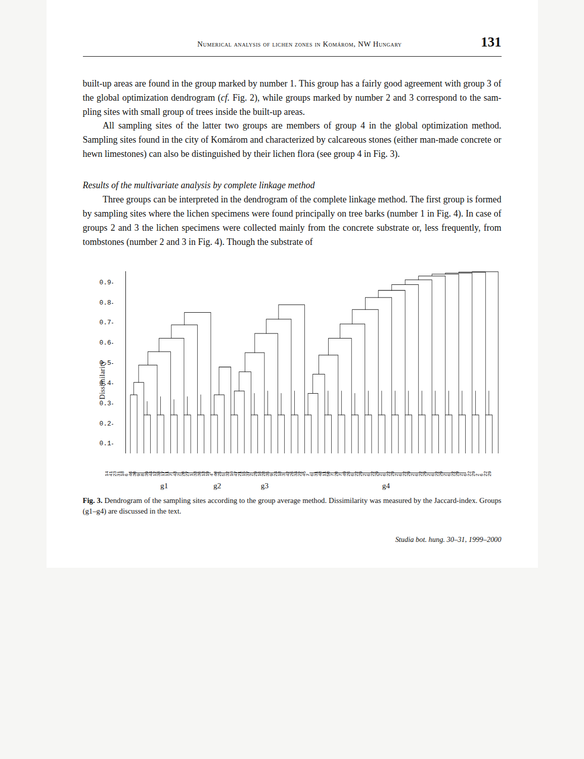Numerical analysis of lichen zones in Komárom, NW Hungary
131
built-up areas are found in the group marked by number 1. This group has a fairly good agreement with group 3 of the global optimization dendrogram (cf. Fig. 2), while groups marked by number 2 and 3 correspond to the sampling sites with small group of trees inside the built-up areas.
All sampling sites of the latter two groups are members of group 4 in the global optimization method. Sampling sites found in the city of Komárom and characterized by calcareous stones (either man-made concrete or hewn limestones) can also be distinguished by their lichen flora (see group 4 in Fig. 3).
Results of the multivariate analysis by complete linkage method
Three groups can be interpreted in the dendrogram of the complete linkage method. The first group is formed by sampling sites where the lichen specimens were found principally on tree barks (number 1 in Fig. 4). In case of groups 2 and 3 the lichen specimens were collected mainly from the concrete substrate or, less frequently, from tombstones (number 2 and 3 in Fig. 4). Though the substrate of
Dissimilarity
0.9 0.8 0.7 0.6 0.5 0.4 0.3 0.2 0.1
1441233118646309839441238171174322027133361319440255321047211537229162835924183422634224576314811507207492662229262229262229262229262229262229262229262229262229
g1 g2 g3 g4
Fig. 3. Dendrogram of the sampling sites according to the group average method. Dissimilarity was measured by the Jaccard-index. Groups (g1–g4) are discussed in the text.
Studia bot. hung. 30–31, 1999–2000